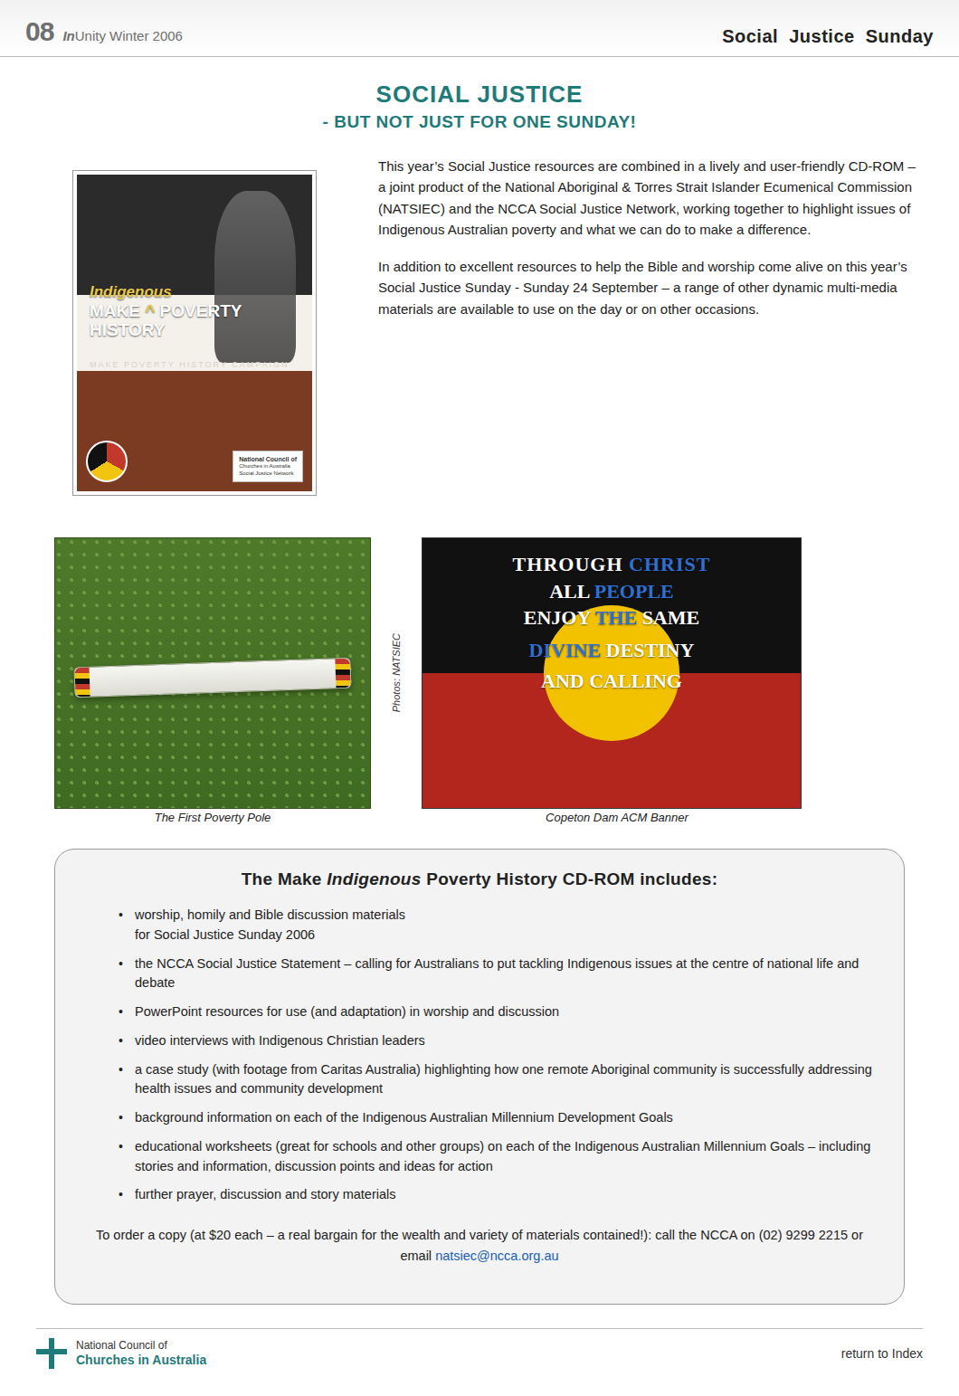08 In Unity Winter 2006
Social Justice Sunday
SOCIAL JUSTICE
- BUT NOT JUST FOR ONE SUNDAY!
Indigenous MAKE ^ POVERTY HISTORY
MAKE POVERTY HISTORY CAMPAIGN
National Council of Churches in Australia
Social Justice Network
This year’s Social Justice resources are combined in a lively and user-friendly CD-ROM – a joint product of the National Aboriginal & Torres Strait Islander Ecumenical Commission (NATSIEC) and the NCCA Social Justice Network, working together to highlight issues of Indigenous Australian poverty and what we can do to make a difference.
In addition to excellent resources to help the Bible and worship come alive on this year’s Social Justice Sunday - Sunday 24 September – a range of other dynamic multi-media materials are available to use on the day or on other occasions.
Photos: NATSIEC
THROUGH CHRIST ALL PEOPLE ENJOY THE SAME DIVINE DESTINY AND CALLING
The First Poverty Pole
Copeton Dam ACM Banner
The Make Indigenous Poverty History CD-ROM includes:
worship, homily and Bible discussion materials
for Social Justice Sunday 2006
the NCCA Social Justice Statement – calling for Australians to put tackling Indigenous issues at the centre of national life and debate
PowerPoint resources for use (and adaptation) in worship and discussion
video interviews with Indigenous Christian leaders
a case study (with footage from Caritas Australia) highlighting how one remote Aboriginal community is successfully addressing health issues and community development
background information on each of the Indigenous Australian Millennium Development Goals
educational worksheets (great for schools and other groups) on each of the Indigenous Australian Millennium Goals – including stories and information, discussion points and ideas for action
further prayer, discussion and story materials
To order a copy (at $20 each – a real bargain for the wealth and variety of materials contained!): call the NCCA on (02) 9299 2215 or email natsiec@ncca.org.au
National Council of Churches in Australia
return to Index